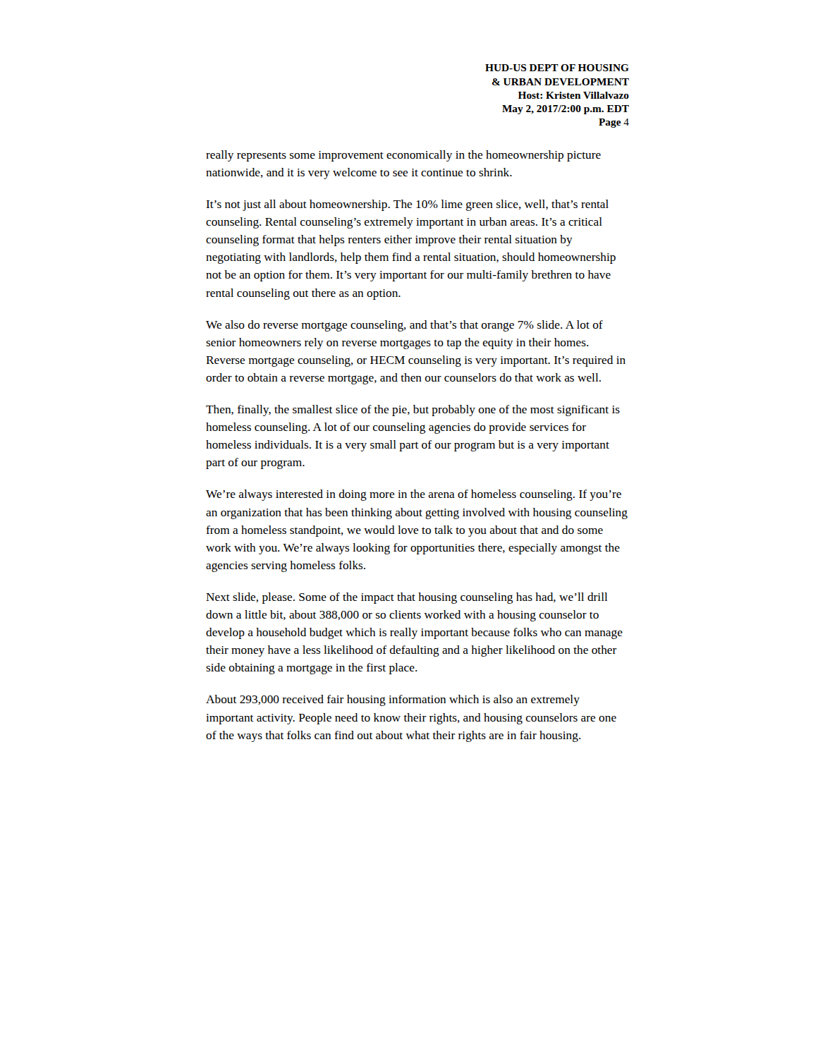HUD-US DEPT OF HOUSING
& URBAN DEVELOPMENT
Host: Kristen Villalvazo
May 2, 2017/2:00 p.m. EDT
Page 4
really represents some improvement economically in the homeownership picture nationwide, and it is very welcome to see it continue to shrink.
It’s not just all about homeownership. The 10% lime green slice, well, that’s rental counseling. Rental counseling’s extremely important in urban areas. It’s a critical counseling format that helps renters either improve their rental situation by negotiating with landlords, help them find a rental situation, should homeownership not be an option for them. It’s very important for our multi-family brethren to have rental counseling out there as an option.
We also do reverse mortgage counseling, and that’s that orange 7% slide. A lot of senior homeowners rely on reverse mortgages to tap the equity in their homes. Reverse mortgage counseling, or HECM counseling is very important. It’s required in order to obtain a reverse mortgage, and then our counselors do that work as well.
Then, finally, the smallest slice of the pie, but probably one of the most significant is homeless counseling. A lot of our counseling agencies do provide services for homeless individuals. It is a very small part of our program but is a very important part of our program.
We’re always interested in doing more in the arena of homeless counseling. If you’re an organization that has been thinking about getting involved with housing counseling from a homeless standpoint, we would love to talk to you about that and do some work with you. We’re always looking for opportunities there, especially amongst the agencies serving homeless folks.
Next slide, please. Some of the impact that housing counseling has had, we’ll drill down a little bit, about 388,000 or so clients worked with a housing counselor to develop a household budget which is really important because folks who can manage their money have a less likelihood of defaulting and a higher likelihood on the other side obtaining a mortgage in the first place.
About 293,000 received fair housing information which is also an extremely important activity. People need to know their rights, and housing counselors are one of the ways that folks can find out about what their rights are in fair housing.